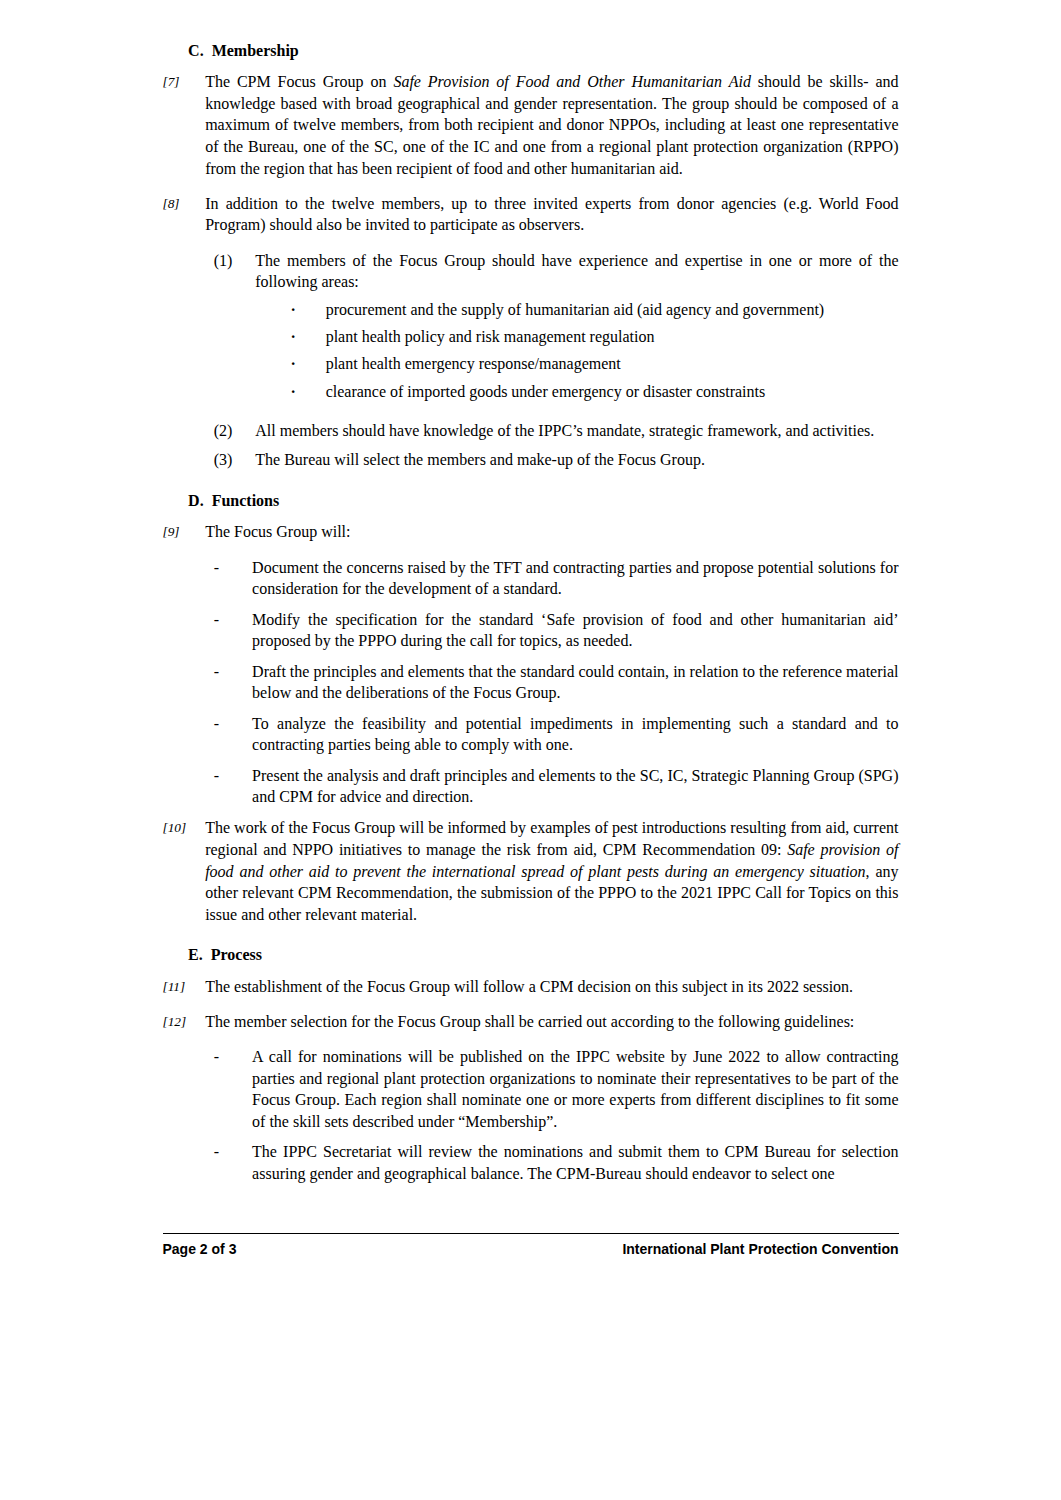C. Membership
[7]
The CPM Focus Group on Safe Provision of Food and Other Humanitarian Aid should be skills- and knowledge based with broad geographical and gender representation. The group should be composed of a maximum of twelve members, from both recipient and donor NPPOs, including at least one representative of the Bureau, one of the SC, one of the IC and one from a regional plant protection organization (RPPO) from the region that has been recipient of food and other humanitarian aid.
[8]
In addition to the twelve members, up to three invited experts from donor agencies (e.g. World Food Program) should also be invited to participate as observers.
(1)
The members of the Focus Group should have experience and expertise in one or more of the following areas:
procurement and the supply of humanitarian aid (aid agency and government)
plant health policy and risk management regulation
plant health emergency response/management
clearance of imported goods under emergency or disaster constraints
(2)
All members should have knowledge of the IPPC’s mandate, strategic framework, and activities.
(3)
The Bureau will select the members and make-up of the Focus Group.
D. Functions
[9]
The Focus Group will:
Document the concerns raised by the TFT and contracting parties and propose potential solutions for consideration for the development of a standard.
Modify the specification for the standard ‘Safe provision of food and other humanitarian aid’ proposed by the PPPO during the call for topics, as needed.
Draft the principles and elements that the standard could contain, in relation to the reference material below and the deliberations of the Focus Group.
To analyze the feasibility and potential impediments in implementing such a standard and to contracting parties being able to comply with one.
Present the analysis and draft principles and elements to the SC, IC, Strategic Planning Group (SPG) and CPM for advice and direction.
[10]
The work of the Focus Group will be informed by examples of pest introductions resulting from aid, current regional and NPPO initiatives to manage the risk from aid, CPM Recommendation 09: Safe provision of food and other aid to prevent the international spread of plant pests during an emergency situation, any other relevant CPM Recommendation, the submission of the PPPO to the 2021 IPPC Call for Topics on this issue and other relevant material.
E. Process
[11]
The establishment of the Focus Group will follow a CPM decision on this subject in its 2022 session.
[12]
The member selection for the Focus Group shall be carried out according to the following guidelines:
A call for nominations will be published on the IPPC website by June 2022 to allow contracting parties and regional plant protection organizations to nominate their representatives to be part of the Focus Group. Each region shall nominate one or more experts from different disciplines to fit some of the skill sets described under “Membership”.
The IPPC Secretariat will review the nominations and submit them to CPM Bureau for selection assuring gender and geographical balance. The CPM-Bureau should endeavor to select one
Page 2 of 3 International Plant Protection Convention